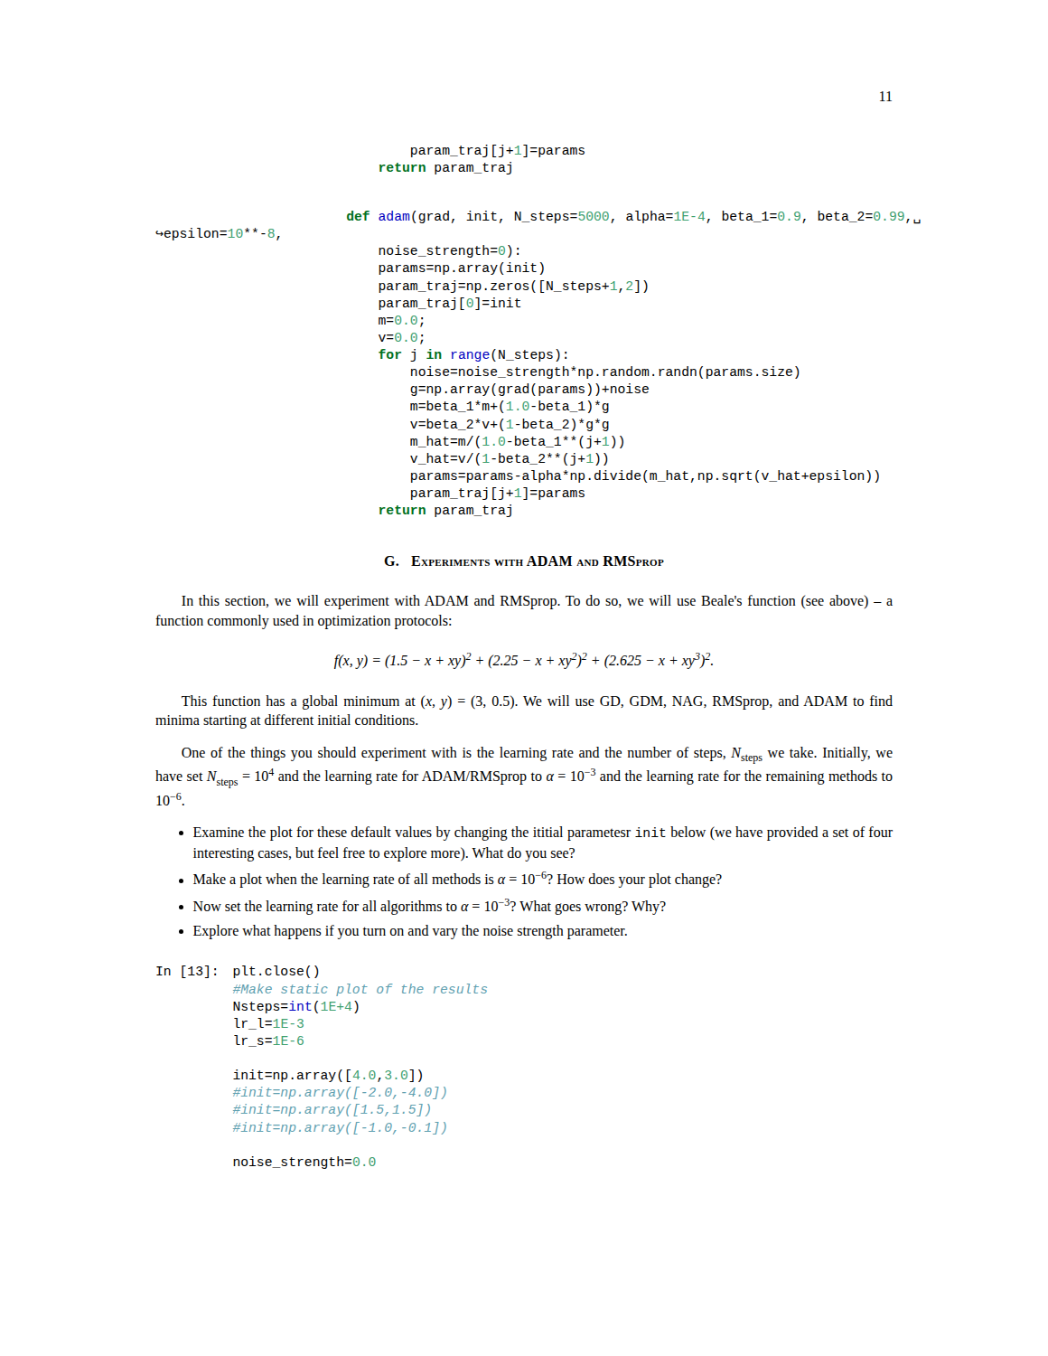11
        param_traj[j+1]=params
    return param_traj
def adam(grad, init, N_steps=5000, alpha=1E-4, beta_1=0.9, beta_2=0.99,␣
↪epsilon=10**-8,
    noise_strength=0):
    params=np.array(init)
    param_traj=np.zeros([N_steps+1,2])
    param_traj[0]=init
    m=0.0;
    v=0.0;
    for j in range(N_steps):
        noise=noise_strength*np.random.randn(params.size)
        g=np.array(grad(params))+noise
        m=beta_1*m+(1.0-beta_1)*g
        v=beta_2*v+(1-beta_2)*g*g
        m_hat=m/(1.0-beta_1**(j+1))
        v_hat=v/(1-beta_2**(j+1))
        params=params-alpha*np.divide(m_hat,np.sqrt(v_hat+epsilon))
        param_traj[j+1]=params
    return param_traj
G. Experiments with ADAM and RMSprop
In this section, we will experiment with ADAM and RMSprop. To do so, we will use Beale's function (see above) – a function commonly used in optimization protocols:
f(x, y) = (1.5 − x + xy)2 + (2.25 − x + xy2)2 + (2.625 − x + xy3)2.
This function has a global minimum at (x, y) = (3, 0.5). We will use GD, GDM, NAG, RMSprop, and ADAM to find minima starting at different initial conditions.
One of the things you should experiment with is the learning rate and the number of steps, Nsteps we take. Initially, we have set Nsteps = 104 and the learning rate for ADAM/RMSprop to α = 10−3 and the learning rate for the remaining methods to 10−6.
Examine the plot for these default values by changing the ititial parametesr init below (we have provided a set of four interesting cases, but feel free to explore more). What do you see?
Make a plot when the learning rate of all methods is α = 10−6? How does your plot change?
Now set the learning rate for all algorithms to α = 10−3? What goes wrong? Why?
Explore what happens if you turn on and vary the noise strength parameter.
In [13]:
plt.close()
#Make static plot of the results
Nsteps=int(1E+4)
lr_l=1E-3
lr_s=1E-6

init=np.array([4.0,3.0])
#init=np.array([-2.0,-4.0])
#init=np.array([1.5,1.5])
#init=np.array([-1.0,-0.1])

noise_strength=0.0